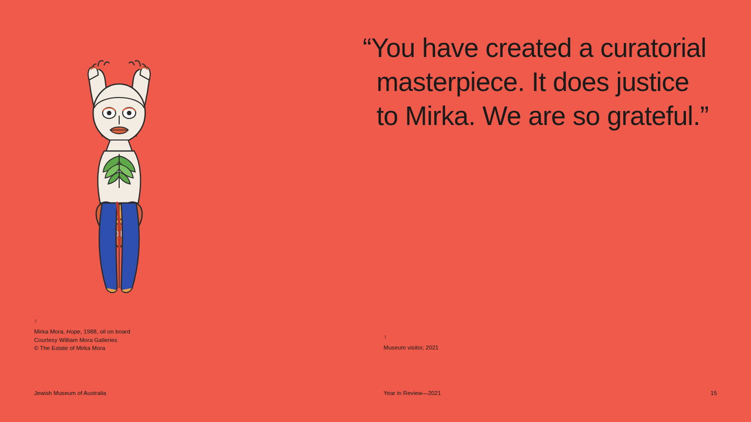HOPE
↑ Mirka Mora, Hope, 1988, oil on board
Courtesy William Mora Galleries
© The Estate of Mirka Mora
“You have created a curatorial masterpiece. It does justice to Mirka. We are so grateful.”
↑ Museum visitor, 2021
Jewish Museum of Australia
Year in Review—2021
15